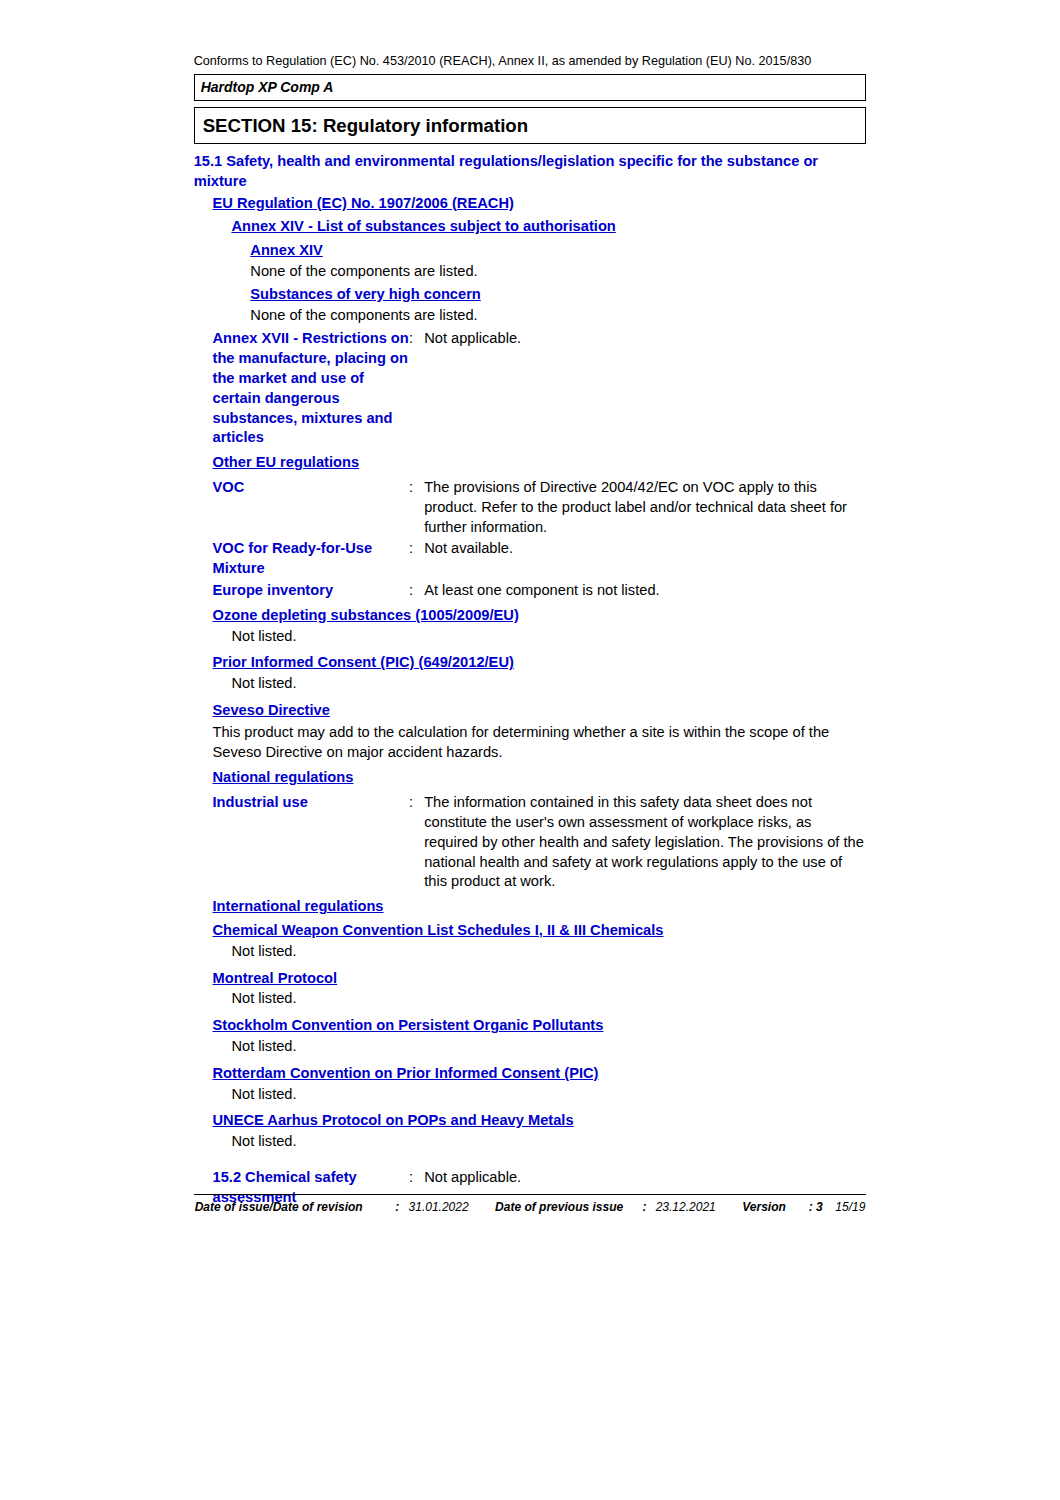Conforms to Regulation (EC) No. 453/2010 (REACH), Annex II, as amended by Regulation (EU) No. 2015/830
Hardtop XP Comp A
SECTION 15: Regulatory information
15.1 Safety, health and environmental regulations/legislation specific for the substance or mixture
EU Regulation (EC) No. 1907/2006 (REACH)
Annex XIV - List of substances subject to authorisation
Annex XIV
None of the components are listed.
Substances of very high concern
None of the components are listed.
| Annex XVII - Restrictions on the manufacture, placing on the market and use of certain dangerous substances, mixtures and articles | : | Not applicable. |
Other EU regulations
| VOC | : | The provisions of Directive 2004/42/EC on VOC apply to this product. Refer to the product label and/or technical data sheet for further information. |
| VOC for Ready-for-Use Mixture | : | Not available. |
| Europe inventory | : | At least one component is not listed. |
Ozone depleting substances (1005/2009/EU)
Not listed.
Prior Informed Consent (PIC) (649/2012/EU)
Not listed.
Seveso Directive
This product may add to the calculation for determining whether a site is within the scope of the Seveso Directive on major accident hazards.
National regulations
| Industrial use | : | The information contained in this safety data sheet does not constitute the user's own assessment of workplace risks, as required by other health and safety legislation. The provisions of the national health and safety at work regulations apply to the use of this product at work. |
International regulations
Chemical Weapon Convention List Schedules I, II & III Chemicals
Not listed.
Montreal Protocol
Not listed.
Stockholm Convention on Persistent Organic Pollutants
Not listed.
Rotterdam Convention on Prior Informed Consent (PIC)
Not listed.
UNECE Aarhus Protocol on POPs and Heavy Metals
Not listed.
| 15.2 Chemical safety assessment | : | Not applicable. |
| Date of issue/Date of revision | : | 31.01.2022 | Date of previous issue | : | 23.12.2021 | Version | : 3 | 15/19 |